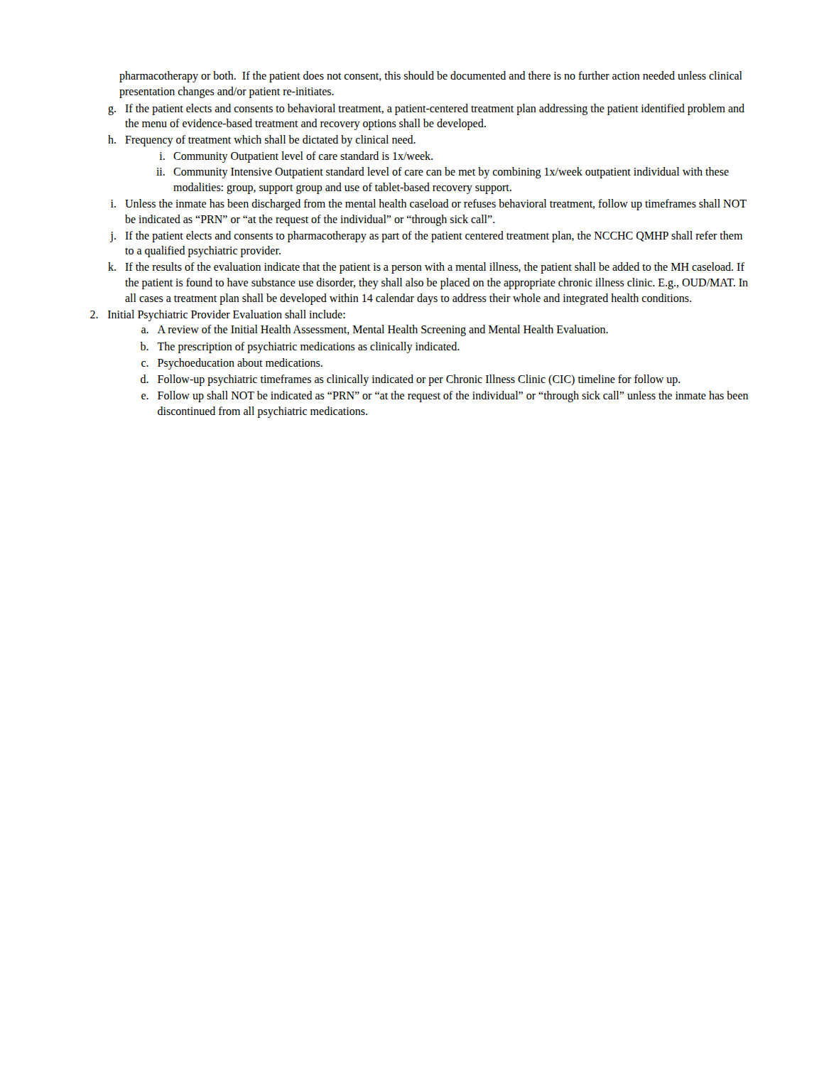pharmacotherapy or both. If the patient does not consent, this should be documented and there is no further action needed unless clinical presentation changes and/or patient re-initiates.
If the patient elects and consents to behavioral treatment, a patient-centered treatment plan addressing the patient identified problem and the menu of evidence-based treatment and recovery options shall be developed.
Frequency of treatment which shall be dictated by clinical need.
Community Outpatient level of care standard is 1x/week.
Community Intensive Outpatient standard level of care can be met by combining 1x/week outpatient individual with these modalities: group, support group and use of tablet-based recovery support.
Unless the inmate has been discharged from the mental health caseload or refuses behavioral treatment, follow up timeframes shall NOT be indicated as “PRN” or “at the request of the individual” or “through sick call”.
If the patient elects and consents to pharmacotherapy as part of the patient centered treatment plan, the NCCHC QMHP shall refer them to a qualified psychiatric provider.
If the results of the evaluation indicate that the patient is a person with a mental illness, the patient shall be added to the MH caseload. If the patient is found to have substance use disorder, they shall also be placed on the appropriate chronic illness clinic. E.g., OUD/MAT. In all cases a treatment plan shall be developed within 14 calendar days to address their whole and integrated health conditions.
Initial Psychiatric Provider Evaluation shall include:
A review of the Initial Health Assessment, Mental Health Screening and Mental Health Evaluation.
The prescription of psychiatric medications as clinically indicated.
Psychoeducation about medications.
Follow-up psychiatric timeframes as clinically indicated or per Chronic Illness Clinic (CIC) timeline for follow up.
Follow up shall NOT be indicated as “PRN” or “at the request of the individual” or “through sick call” unless the inmate has been discontinued from all psychiatric medications.